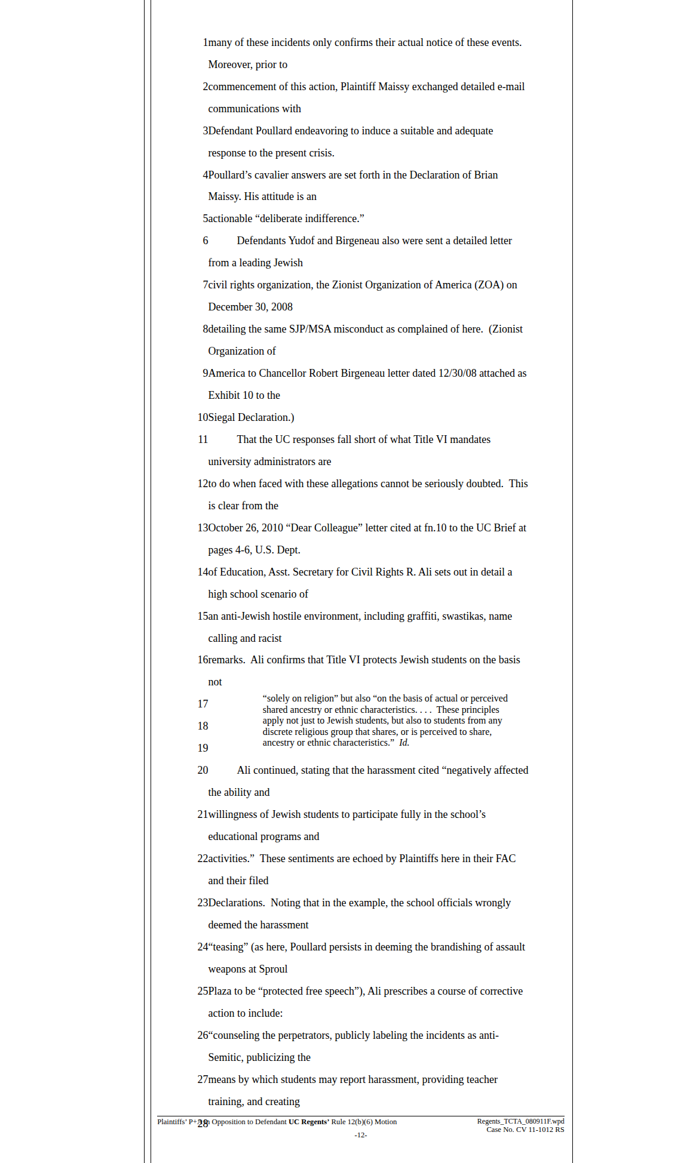| 1 | many of these incidents only confirms their actual notice of these events. Moreover, prior to |
| 2 | commencement of this action, Plaintiff Maissy exchanged detailed e-mail communications with |
| 3 | Defendant Poullard endeavoring to induce a suitable and adequate response to the present crisis. |
| 4 | Poullard’s cavalier answers are set forth in the Declaration of Brian Maissy. His attitude is an |
| 5 | actionable “deliberate indifference.” |
| 6 | Defendants Yudof and Birgeneau also were sent a detailed letter from a leading Jewish |
| 7 | civil rights organization, the Zionist Organization of America (ZOA) on December 30, 2008 |
| 8 | detailing the same SJP/MSA misconduct as complained of here. (Zionist Organization of |
| 9 | America to Chancellor Robert Birgeneau letter dated 12/30/08 attached as Exhibit 10 to the |
| 10 | Siegal Declaration.) |
| 11 | That the UC responses fall short of what Title VI mandates university administrators are |
| 12 | to do when faced with these allegations cannot be seriously doubted. This is clear from the |
| 13 | October 26, 2010 “Dear Colleague” letter cited at fn.10 to the UC Brief at pages 4-6, U.S. Dept. |
| 14 | of Education, Asst. Secretary for Civil Rights R. Ali sets out in detail a high school scenario of |
| 15 | an anti-Jewish hostile environment, including graffiti, swastikas, name calling and racist |
| 16 | remarks. Ali confirms that Title VI protects Jewish students on the basis not |
| 17 | “solely on religion” but also “on the basis of actual or perceived shared ancestry or ethnic characteristics. . . . These principles |
| 18 | apply not just to Jewish students, but also to students from any discrete religious group that shares, or is perceived to share, |
| 19 | ancestry or ethnic characteristics.” Id. |
| 20 | Ali continued, stating that the harassment cited “negatively affected the ability and |
| 21 | willingness of Jewish students to participate fully in the school’s educational programs and |
| 22 | activities.” These sentiments are echoed by Plaintiffs here in their FAC and their filed |
| 23 | Declarations. Noting that in the example, the school officials wrongly deemed the harassment |
| 24 | “teasing” (as here, Poullard persists in deeming the brandishing of assault weapons at Sproul |
| 25 | Plaza to be “protected free speech”), Ali prescribes a course of corrective action to include: |
| 26 | “counseling the perpetrators, publicly labeling the incidents as anti-Semitic, publicizing the |
| 27 | means by which students may report harassment, providing teacher training, and creating |
| 28 | |
Plaintiffs’ P+A in Opposition to Defendant UC Regents’ Rule 12(b)(6) Motion
Regents_TCTA_080911F.wpd
Case No. CV 11-1012 RS
-12-